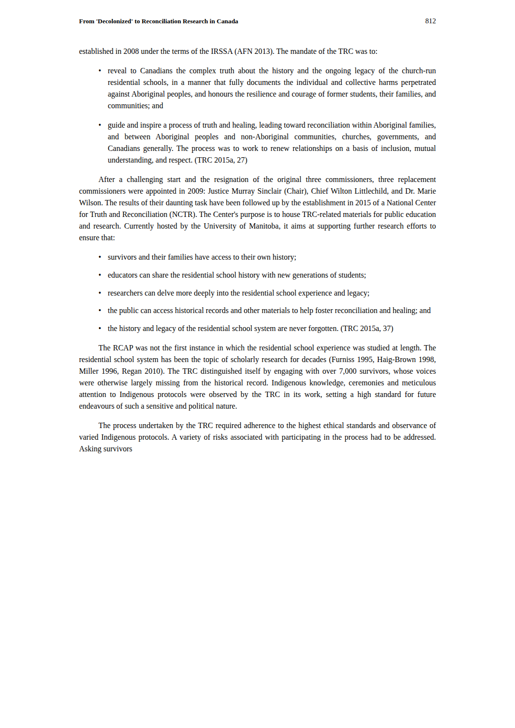From 'Decolonized' to Reconciliation Research in Canada 812
established in 2008 under the terms of the IRSSA (AFN 2013). The mandate of the TRC was to:
reveal to Canadians the complex truth about the history and the ongoing legacy of the church-run residential schools, in a manner that fully documents the individual and collective harms perpetrated against Aboriginal peoples, and honours the resilience and courage of former students, their families, and communities; and
guide and inspire a process of truth and healing, leading toward reconciliation within Aboriginal families, and between Aboriginal peoples and non-Aboriginal communities, churches, governments, and Canadians generally. The process was to work to renew relationships on a basis of inclusion, mutual understanding, and respect. (TRC 2015a, 27)
After a challenging start and the resignation of the original three commissioners, three replacement commissioners were appointed in 2009: Justice Murray Sinclair (Chair), Chief Wilton Littlechild, and Dr. Marie Wilson. The results of their daunting task have been followed up by the establishment in 2015 of a National Center for Truth and Reconciliation (NCTR). The Center's purpose is to house TRC-related materials for public education and research. Currently hosted by the University of Manitoba, it aims at supporting further research efforts to ensure that:
survivors and their families have access to their own history;
educators can share the residential school history with new generations of students;
researchers can delve more deeply into the residential school experience and legacy;
the public can access historical records and other materials to help foster reconciliation and healing; and
the history and legacy of the residential school system are never forgotten. (TRC 2015a, 37)
The RCAP was not the first instance in which the residential school experience was studied at length. The residential school system has been the topic of scholarly research for decades (Furniss 1995, Haig-Brown 1998, Miller 1996, Regan 2010). The TRC distinguished itself by engaging with over 7,000 survivors, whose voices were otherwise largely missing from the historical record. Indigenous knowledge, ceremonies and meticulous attention to Indigenous protocols were observed by the TRC in its work, setting a high standard for future endeavours of such a sensitive and political nature.
The process undertaken by the TRC required adherence to the highest ethical standards and observance of varied Indigenous protocols. A variety of risks associated with participating in the process had to be addressed. Asking survivors